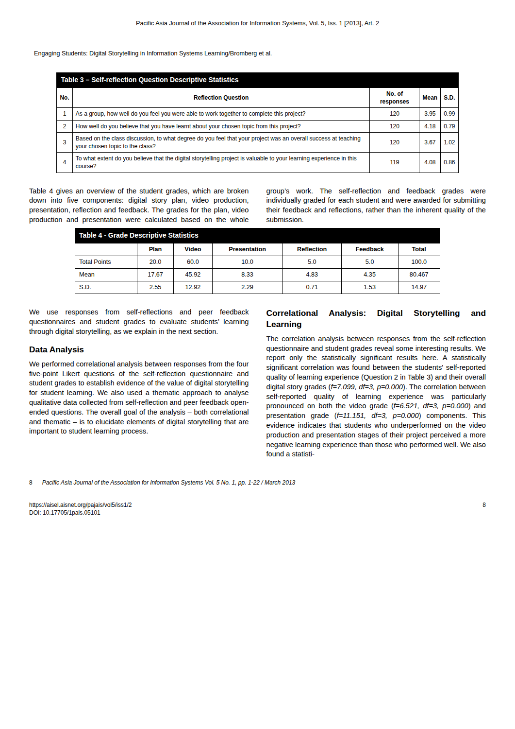Pacific Asia Journal of the Association for Information Systems, Vol. 5, Iss. 1 [2013], Art. 2
Engaging Students: Digital Storytelling in Information Systems Learning/Bromberg et al.
Table 3 – Self-reflection Question Descriptive Statistics
| No. | Reflection Question | No. of responses | Mean | S.D. |
| --- | --- | --- | --- | --- |
| 1 | As a group, how well do you feel you were able to work together to complete this project? | 120 | 3.95 | 0.99 |
| 2 | How well do you believe that you have learnt about your chosen topic from this project? | 120 | 4.18 | 0.79 |
| 3 | Based on the class discussion, to what degree do you feel that your project was an overall success at teaching your chosen topic to the class? | 120 | 3.67 | 1.02 |
| 4 | To what extent do you believe that the digital storytelling project is valuable to your learning experience in this course? | 119 | 4.08 | 0.86 |
Table 4 gives an overview of the student grades, which are broken down into five components: digital story plan, video production, presentation, reflection and feedback. The grades for the plan, video production and presentation were calculated based on the whole group’s work. The self-reflection and feedback grades were individually graded for each student and were awarded for submitting their feedback and reflections, rather than the inherent quality of the submission.
Table 4 - Grade Descriptive Statistics
| | Plan | Video | Presentation | Reflection | Feedback | Total |
| --- | --- | --- | --- | --- | --- | --- |
| Total Points | 20.0 | 60.0 | 10.0 | 5.0 | 5.0 | 100.0 |
| Mean | 17.67 | 45.92 | 8.33 | 4.83 | 4.35 | 80.467 |
| S.D. | 2.55 | 12.92 | 2.29 | 0.71 | 1.53 | 14.97 |
We use responses from self-reflections and peer feedback questionnaires and student grades to evaluate students’ learning through digital storytelling, as we explain in the next section.
Data Analysis
We performed correlational analysis between responses from the four five-point Likert questions of the self-reflection questionnaire and student grades to establish evidence of the value of digital storytelling for student learning. We also used a thematic approach to analyse qualitative data collected from self-reflection and peer feedback open-ended questions. The overall goal of the analysis – both correlational and thematic – is to elucidate elements of digital storytelling that are important to student learning process.
Correlational Analysis: Digital Storytelling and Learning
The correlation analysis between responses from the self-reflection questionnaire and student grades reveal some interesting results. We report only the statistically significant results here. A statistically significant correlation was found between the students' self-reported quality of learning experience (Question 2 in Table 3) and their overall digital story grades (f=7.099, df=3, p=0.000). The correlation between self-reported quality of learning experience was particularly pronounced on both the video grade (f=6.521, df=3, p=0.000) and presentation grade (f=11.151, df=3, p=0.000) components. This evidence indicates that students who underperformed on the video production and presentation stages of their project perceived a more negative learning experience than those who performed well. We also found a statisti-
8 Pacific Asia Journal of the Association for Information Systems Vol. 5 No. 1, pp. 1-22 / March 2013
https://aisel.aisnet.org/pajais/vol5/iss1/2
DOI: 10.17705/1pais.05101
8